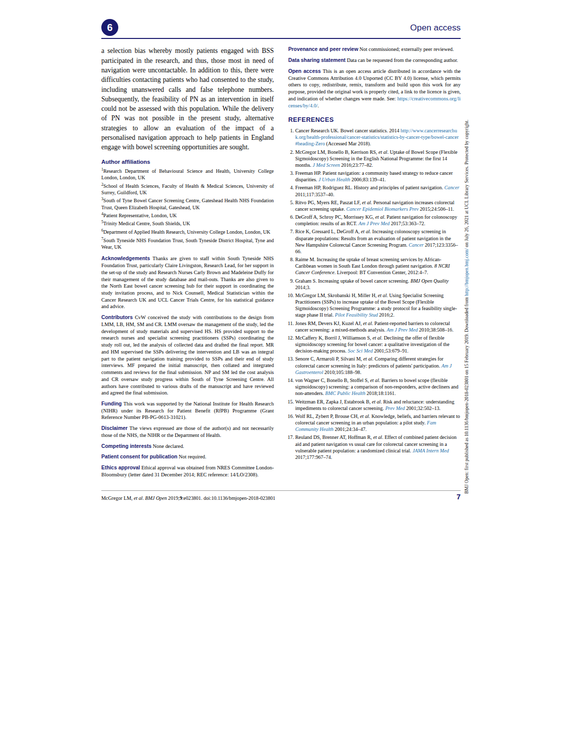BMJ Open: first published as 10.1136/bmjopen-2018-023801 on 15 February 2019. Downloaded from http://bmjopen.bmj.com/ on July 26, 2021 at UCL Library Services. Protected by copyright.
6
Open access
a selection bias whereby mostly patients engaged with BSS participated in the research, and thus, those most in need of navigation were uncontactable. In addition to this, there were difficulties contacting patients who had consented to the study, including unanswered calls and false telephone numbers. Subsequently, the feasibility of PN as an intervention in itself could not be assessed with this population. While the delivery of PN was not possible in the present study, alternative strategies to allow an evaluation of the impact of a personalised navigation approach to help patients in England engage with bowel screening opportunities are sought.
Author affiliations
1Research Department of Behavioural Science and Health, University College London, London, UK
2School of Health Sciences, Faculty of Health & Medical Sciences, University of Surrey, Guildford, UK
3South of Tyne Bowel Cancer Screening Centre, Gateshead Health NHS Foundation Trust, Queen Elizabeth Hospital, Gateshead, UK
4Patient Representative, London, UK
5Trinity Medical Centre, South Shields, UK
6Department of Applied Health Research, University College London, London, UK
7South Tyneside NHS Foundation Trust, South Tyneside District Hospital, Tyne and Wear, UK
Acknowledgements Thanks are given to staff within South Tyneside NHS Foundation Trust, particularly Claire Livingston, Research Lead, for her support in the set-up of the study and Research Nurses Carly Brown and Madeleine Duffy for their management of the study database and mail-outs. Thanks are also given to the North East bowel cancer screening hub for their support in coordinating the study invitation process, and to Nick Counsell, Medical Statistician within the Cancer Research UK and UCL Cancer Trials Centre, for his statistical guidance and advice.
Contributors CvW conceived the study with contributions to the design from LMM, LB, HM, SM and CR. LMM oversaw the management of the study, led the development of study materials and supervised HS. HS provided support to the research nurses and specialist screening practitioners (SSPs) coordinating the study roll out, led the analysis of collected data and drafted the final report. MR and HM supervised the SSPs delivering the intervention and LB was an integral part to the patient navigation training provided to SSPs and their end of study interviews. MF prepared the initial manuscript, then collated and integrated comments and reviews for the final submission. NP and SM led the cost analysis and CR oversaw study progress within South of Tyne Screening Centre. All authors have contributed to various drafts of the manuscript and have reviewed and agreed the final submission.
Funding This work was supported by the National Institute for Health Research (NIHR) under its Research for Patient Benefit (RfPB) Programme (Grant Reference Number PB-PG-0613-31021).
Disclaimer The views expressed are those of the author(s) and not necessarily those of the NHS, the NIHR or the Department of Health.
Competing interests None declared.
Patient consent for publication Not required.
Ethics approval Ethical approval was obtained from NRES Committee London-Bloomsbury (letter dated 31 December 2014; REC reference: 14/LO/2308).
Provenance and peer review Not commissioned; externally peer reviewed.
Data sharing statement Data can be requested from the corresponding author.
Open access This is an open access article distributed in accordance with the Creative Commons Attribution 4.0 Unported (CC BY 4.0) license, which permits others to copy, redistribute, remix, transform and build upon this work for any purpose, provided the original work is properly cited, a link to the licence is given, and indication of whether changes were made. See: https://creativecommons.org/licenses/by/4.0/.
REFERENCES
Cancer Research UK. Bowel cancer statistics. 2014 http://www.cancerresearchuk.org/health-professional/cancer-statistics/statistics-by-cancer-type/bowel-cancer#heading-Zero (Accessed Mar 2018).
McGregor LM, Bonello B, Kerrison RS, et al. Uptake of Bowel Scope (Flexible Sigmoidoscopy) Screening in the English National Programme: the first 14 months. J Med Screen 2016;23:77–82.
Freeman HP. Patient navigation: a community based strategy to reduce cancer disparities. J Urban Health 2006;83:139–41.
Freeman HP, Rodriguez RL. History and principles of patient navigation. Cancer 2011;117:3537–40.
Ritvo PG, Myers RE, Paszat LF, et al. Personal navigation increases colorectal cancer screening uptake. Cancer Epidemiol Biomarkers Prev 2015;24:506–11.
DeGroff A, Schroy PC, Morrissey KG, et al. Patient navigation for colonoscopy completion: results of an RCT. Am J Prev Med 2017;53:363–72.
Rice K, Gressard L, DeGroff A, et al. Increasing colonoscopy screening in disparate populations: Results from an evaluation of patient navigation in the New Hampshire Colorectal Cancer Screening Program. Cancer 2017;123:3356–66.
Raime M. Increasing the uptake of breast screening services by African-Caribbean women in South East London through patient navigation. 8 NCRI Cancer Conference. Liverpool: BT Convention Center, 2012:4–7.
Graham S. Increasing uptake of bowel cancer screening. BMJ Open Quality 2014;3.
McGregor LM, Skrobanski H, Miller H, et al. Using Specialist Screening Practitioners (SSPs) to increase uptake of the Bowel Scope (Flexible Sigmoidoscopy) Screening Programme: a study protocol for a feasibility single-stage phase II trial. Pilot Feasibility Stud 2016;2.
Jones RM, Devers KJ, Kuzel AJ, et al. Patient-reported barriers to colorectal cancer screening: a mixed-methods analysis. Am J Prev Med 2010;38:508–16.
McCaffery K, Borril J, Williamson S, et al. Declining the offer of flexible sigmoidoscopy screening for bowel cancer: a qualitative investigation of the decision-making process. Soc Sci Med 2001;53:679–91.
Senore C, Armaroli P, Silvani M, et al. Comparing different strategies for colorectal cancer screening in Italy: predictors of patients' participation. Am J Gastroenterol 2010;105:188–98.
von Wagner C, Bonello B, Stoffel S, et al. Barriers to bowel scope (flexible sigmoidoscopy) screening: a comparison of non-responders, active decliners and non-attenders. BMC Public Health 2018;18:1161.
Weitzman ER, Zapka J, Estabrook B, et al. Risk and reluctance: understanding impediments to colorectal cancer screening. Prev Med 2001;32:502–13.
Wolf RL, Zybert P, Brouse CH, et al. Knowledge, beliefs, and barriers relevant to colorectal cancer screening in an urban population: a pilot study. Fam Community Health 2001;24:34–47.
Reuland DS, Brenner AT, Hoffman R, et al. Effect of combined patient decision aid and patient navigation vs usual care for colorectal cancer screening in a vulnerable patient population: a randomized clinical trial. JAMA Intern Med 2017;177:967–74.
McGregor LM, et al. BMJ Open 2019;9:e023801. doi:10.1136/bmjopen-2018-023801
7